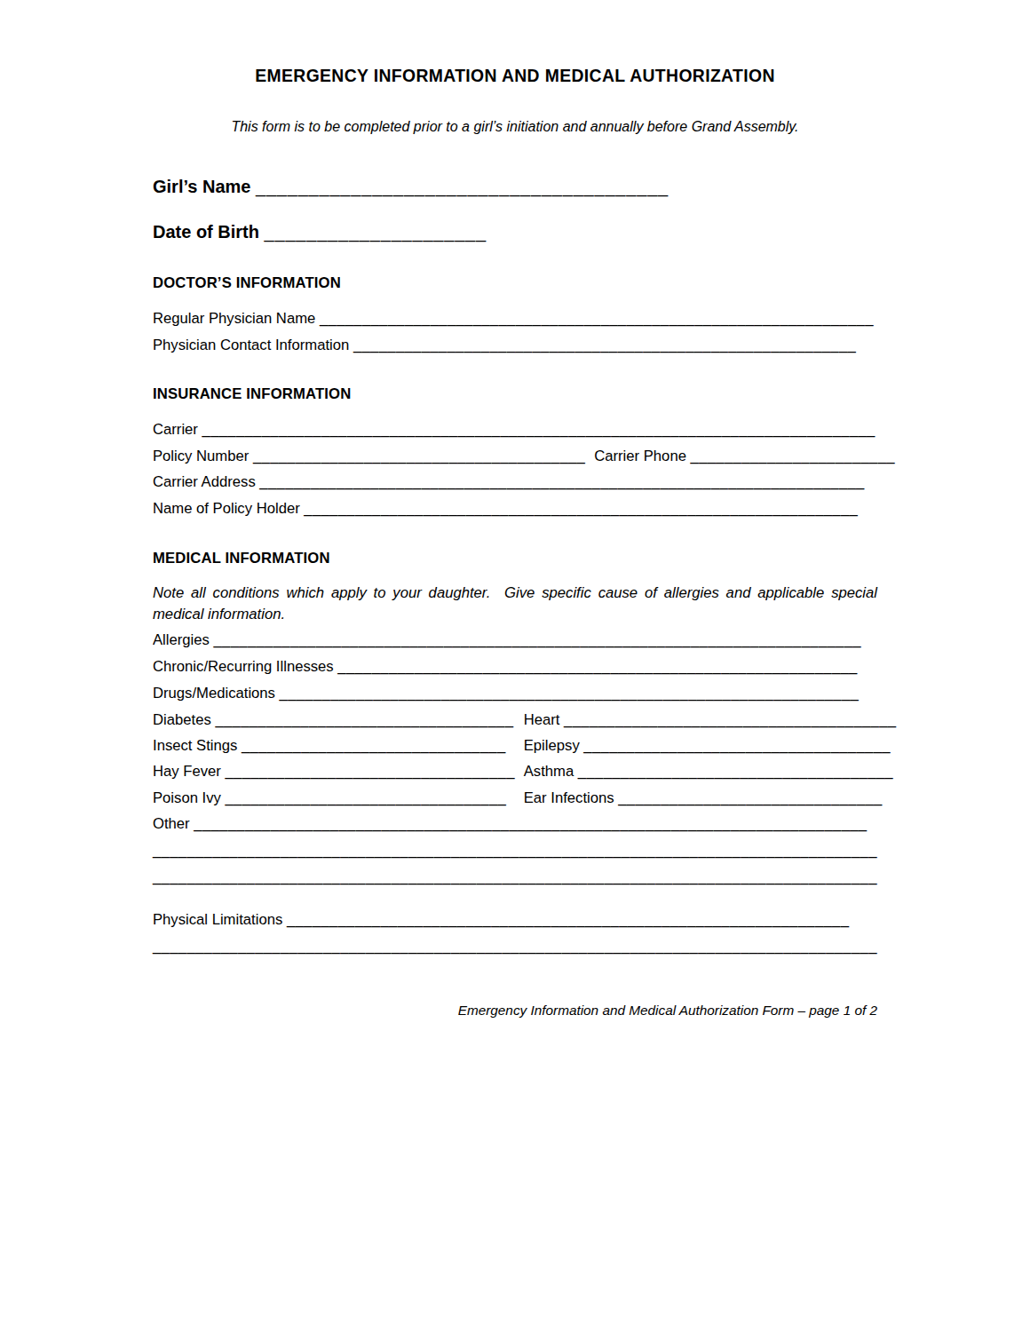EMERGENCY INFORMATION AND MEDICAL AUTHORIZATION
This form is to be completed prior to a girl’s initiation and annually before Grand Assembly.
Girl’s Name _______________________________________
Date of Birth _____________________
DOCTOR’S INFORMATION
Regular Physician Name _________________________________________________________________
Physician Contact Information ___________________________________________________________
INSURANCE INFORMATION
Carrier _______________________________________________________________________________
| Policy Number _______________________________________ | Carrier Phone ________________________ |
Carrier Address _______________________________________________________________________
Name of Policy Holder _________________________________________________________________
MEDICAL INFORMATION
Note all conditions which apply to your daughter. Give specific cause of allergies and applicable special medical information.
Allergies ____________________________________________________________________________
Chronic/Recurring Illnesses _____________________________________________________________
Drugs/Medications ____________________________________________________________________
| Diabetes ___________________________________ | Heart _______________________________________ |
| Insect Stings _______________________________ | Epilepsy ____________________________________ |
| Hay Fever __________________________________ | Asthma _____________________________________ |
| Poison Ivy _________________________________ | Ear Infections _______________________________ |
Other _______________________________________________________________________________
_____________________________________________________________________________________
_____________________________________________________________________________________
Physical Limitations __________________________________________________________________
_____________________________________________________________________________________
Emergency Information and Medical Authorization Form – page 1 of 2